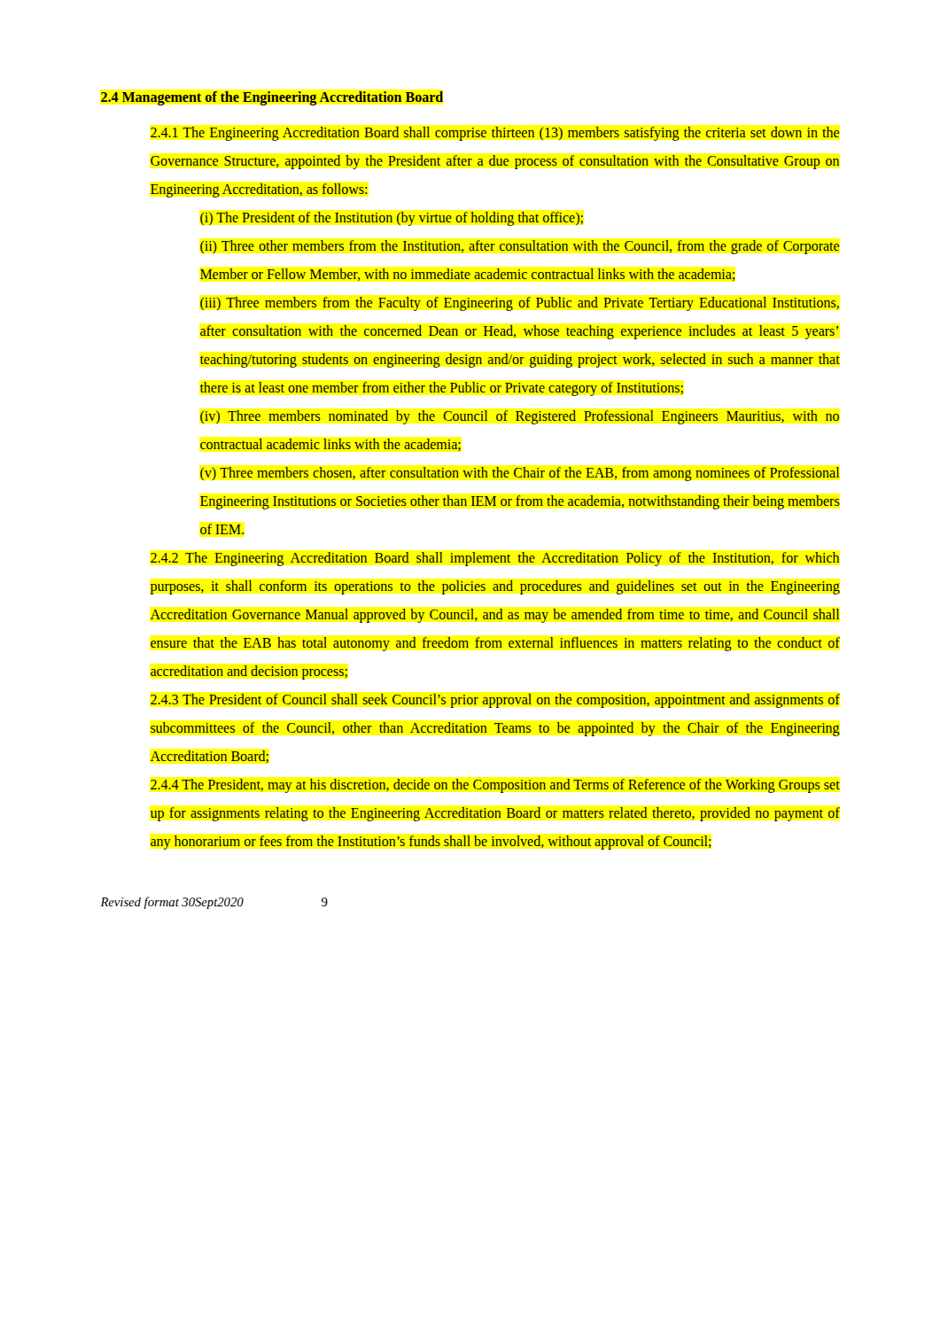2.4 Management of the Engineering Accreditation Board
2.4.1 The Engineering Accreditation Board shall comprise thirteen (13) members satisfying the criteria set down in the Governance Structure, appointed by the President after a due process of consultation with the Consultative Group on Engineering Accreditation, as follows:
(i) The President of the Institution (by virtue of holding that office);
(ii) Three other members from the Institution, after consultation with the Council, from the grade of Corporate Member or Fellow Member, with no immediate academic contractual links with the academia;
(iii) Three members from the Faculty of Engineering of Public and Private Tertiary Educational Institutions, after consultation with the concerned Dean or Head, whose teaching experience includes at least 5 years’ teaching/tutoring students on engineering design and/or guiding project work, selected in such a manner that there is at least one member from either the Public or Private category of Institutions;
(iv) Three members nominated by the Council of Registered Professional Engineers Mauritius, with no contractual academic links with the academia;
(v) Three members chosen, after consultation with the Chair of the EAB, from among nominees of Professional Engineering Institutions or Societies other than IEM or from the academia, notwithstanding their being members of IEM.
2.4.2 The Engineering Accreditation Board shall implement the Accreditation Policy of the Institution, for which purposes, it shall conform its operations to the policies and procedures and guidelines set out in the Engineering Accreditation Governance Manual approved by Council, and as may be amended from time to time, and Council shall ensure that the EAB has total autonomy and freedom from external influences in matters relating to the conduct of accreditation and decision process;
2.4.3 The President of Council shall seek Council’s prior approval on the composition, appointment and assignments of subcommittees of the Council, other than Accreditation Teams to be appointed by the Chair of the Engineering Accreditation Board;
2.4.4 The President, may at his discretion, decide on the Composition and Terms of Reference of the Working Groups set up for assignments relating to the Engineering Accreditation Board or matters related thereto, provided no payment of any honorarium or fees from the Institution’s funds shall be involved, without approval of Council;
Revised format 30Sept2020 9